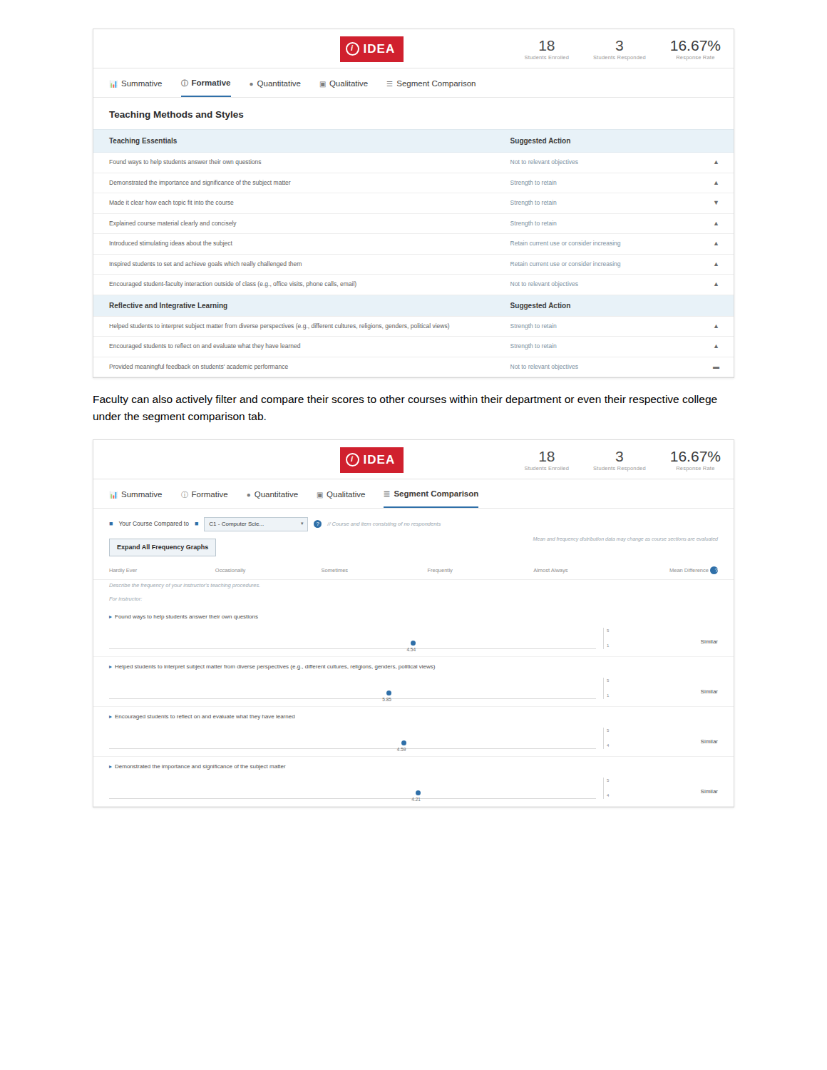i IDEA
18
Students Enrolled
3
Students Responded
16.67%
Response Rate
📊Summative ⓘFormative ●Quantitative ▣Qualitative ☰Segment Comparison
Teaching Methods and Styles
| Teaching Essentials | Suggested Action | |
| --- | --- | --- |
| Found ways to help students answer their own questions | Not to relevant objectives | ▲ |
| Demonstrated the importance and significance of the subject matter | Strength to retain | ▲ |
| Made it clear how each topic fit into the course | Strength to retain | ▼ |
| Explained course material clearly and concisely | Strength to retain | ▲ |
| Introduced stimulating ideas about the subject | Retain current use or consider increasing | ▲ |
| Inspired students to set and achieve goals which really challenged them | Retain current use or consider increasing | ▲ |
| Encouraged student-faculty interaction outside of class (e.g., office visits, phone calls, email) | Not to relevant objectives | ▲ |
| Reflective and Integrative Learning | Suggested Action | |
| Helped students to interpret subject matter from diverse perspectives (e.g., different cultures, religions, genders, political views) | Strength to retain | ▲ |
| Encouraged students to reflect on and evaluate what they have learned | Strength to retain | ▲ |
| Provided meaningful feedback on students' academic performance | Not to relevant objectives | ▬ |
Faculty can also actively filter and compare their scores to other courses within their department or even their respective college under the segment comparison tab.
i IDEA
18
Students Enrolled
3
Students Responded
16.67%
Response Rate
📊Summative ⓘFormative ●Quantitative ▣Qualitative ☰Segment Comparison
■ Your Course Compared to ■ C1 - Computer Scie... ? // Course and item consisting of no respondents
Expand All Frequency Graphs
Mean and frequency distribution data may change as course sections are evaluated
Hardly Ever Occasionally Sometimes Frequently Almost Always Mean Difference ?
Describe the frequency of your instructor's teaching procedures.
For instructor:
▸Found ways to help students answer their own questions
4.54
5 1
Similar
▸Helped students to interpret subject matter from diverse perspectives (e.g., different cultures, religions, genders, political views)
5.85
5 1
Similar
▸Encouraged students to reflect on and evaluate what they have learned
4.59
5 4
Similar
▸Demonstrated the importance and significance of the subject matter
4.21
5 4
Similar